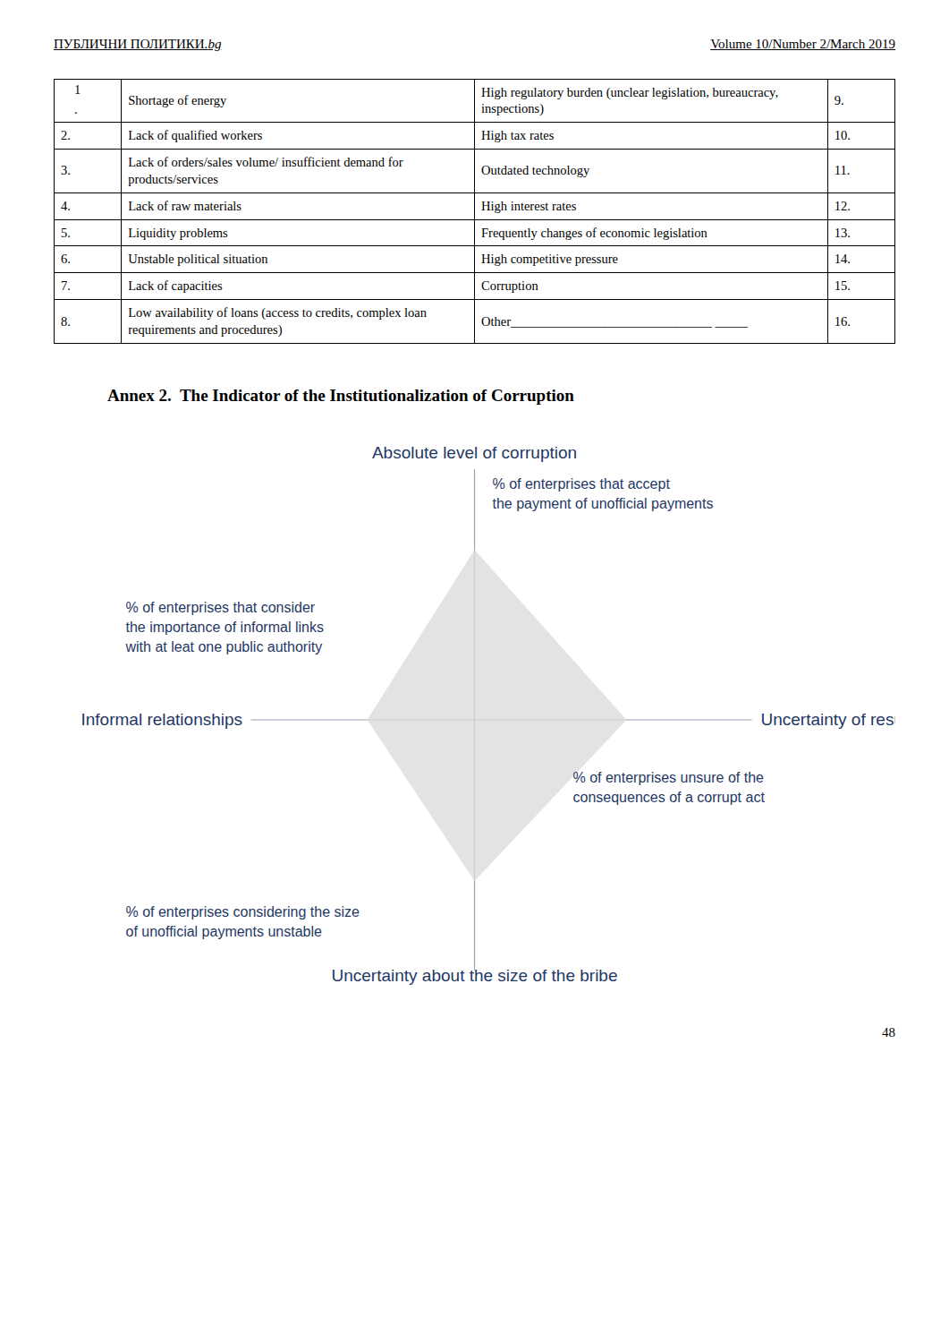ПУБЛИЧНИ ПОЛИТИКИ.bg
Volume 10/Number 2/March 2019
| 1 . | Shortage of energy | High regulatory burden (unclear legislation, bureaucracy, inspections) | 9. |
| 2. | Lack of qualified workers | High tax rates | 10. |
| 3. | Lack of orders/sales volume/ insufficient demand for products/services | Outdated technology | 11. |
| 4. | Lack of raw materials | High interest rates | 12. |
| 5. | Liquidity problems | Frequently changes of economic legislation | 13. |
| 6. | Unstable political situation | High competitive pressure | 14. |
| 7. | Lack of capacities | Corruption | 15. |
| 8. | Low availability of loans (access to credits, complex loan requirements and procedures) | Other_______________________________ _____ | 16. |
Annex 2. The Indicator of the Institutionalization of Corruption
Absolute level of corruption % of enterprises that accept the payment of unofficial payments % of enterprises that consider the importance of informal links with at leat one public authority Informal relationships Uncertainty of results % of enterprises unsure of the consequences of a corrupt act % of enterprises considering the size of unofficial payments unstable Uncertainty about the size of the bribe
48